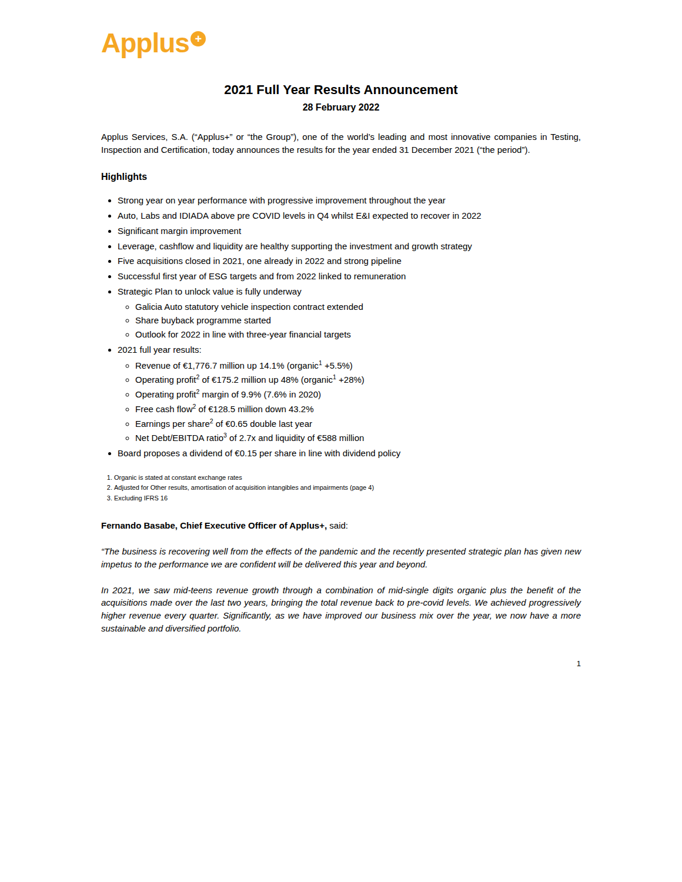Applus+
2021 Full Year Results Announcement
28 February 2022
Applus Services, S.A. (“Applus+” or “the Group”), one of the world’s leading and most innovative companies in Testing, Inspection and Certification, today announces the results for the year ended 31 December 2021 (“the period”).
Highlights
Strong year on year performance with progressive improvement throughout the year
Auto, Labs and IDIADA above pre COVID levels in Q4 whilst E&I expected to recover in 2022
Significant margin improvement
Leverage, cashflow and liquidity are healthy supporting the investment and growth strategy
Five acquisitions closed in 2021, one already in 2022 and strong pipeline
Successful first year of ESG targets and from 2022 linked to remuneration
Strategic Plan to unlock value is fully underway
Galicia Auto statutory vehicle inspection contract extended
Share buyback programme started
Outlook for 2022 in line with three-year financial targets
2021 full year results:
Revenue of €1,776.7 million up 14.1% (organic1 +5.5%)
Operating profit2 of €175.2 million up 48% (organic1 +28%)
Operating profit2 margin of 9.9% (7.6% in 2020)
Free cash flow2 of €128.5 million down 43.2%
Earnings per share2 of €0.65 double last year
Net Debt/EBITDA ratio3 of 2.7x and liquidity of €588 million
Board proposes a dividend of €0.15 per share in line with dividend policy
Organic is stated at constant exchange rates
Adjusted for Other results, amortisation of acquisition intangibles and impairments (page 4)
Excluding IFRS 16
Fernando Basabe, Chief Executive Officer of Applus+, said:
“The business is recovering well from the effects of the pandemic and the recently presented strategic plan has given new impetus to the performance we are confident will be delivered this year and beyond.
In 2021, we saw mid-teens revenue growth through a combination of mid-single digits organic plus the benefit of the acquisitions made over the last two years, bringing the total revenue back to pre-covid levels. We achieved progressively higher revenue every quarter. Significantly, as we have improved our business mix over the year, we now have a more sustainable and diversified portfolio.
1